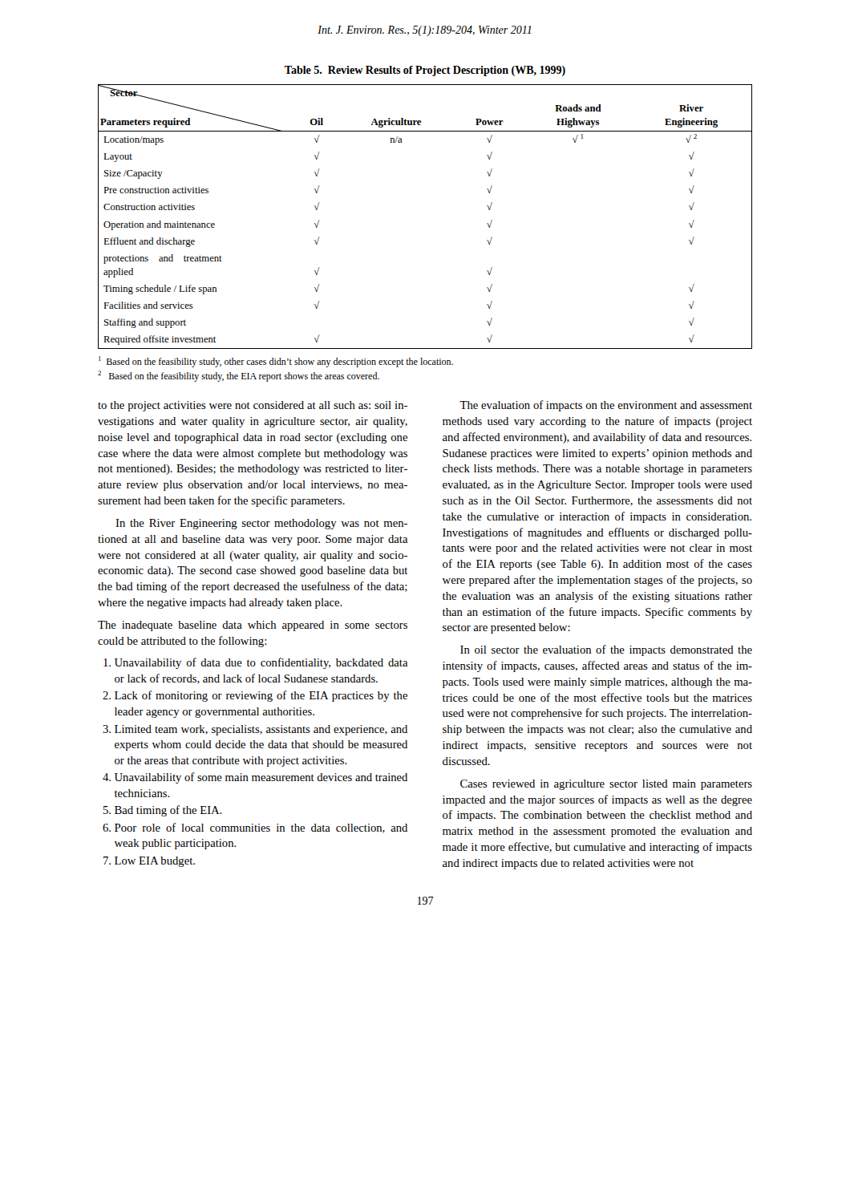Int. J. Environ. Res., 5(1):189-204, Winter 2011
Table 5. Review Results of Project Description (WB, 1999)
| Sector Parameters required | Oil | Agriculture | Power | Roads and Highways | River Engineering |
| --- | --- | --- | --- | --- | --- |
| Location/maps | √ | n/a | √ | √ 1 | √ 2 |
| Layout | √ | | √ | | √ |
| Size /Capacity | √ | | √ | | √ |
| Pre construction activities | √ | | √ | | √ |
| Construction activities | √ | | √ | | √ |
| Operation and maintenance | √ | | √ | | √ |
| Effluent and discharge | √ | | √ | | √ |
| protections and treatment applied | √ | | √ | | |
| Timing schedule / Life span | √ | | √ | | √ |
| Facilities and services | √ | | √ | | √ |
| Staffing and support | | | √ | | √ |
| Required offsite investment | √ | | √ | | √ |
1 Based on the feasibility study, other cases didn’t show any description except the location.
2 Based on the feasibility study, the EIA report shows the areas covered.
to the project activities were not considered at all such as: soil investigations and water quality in agriculture sector, air quality, noise level and topographical data in road sector (excluding one case where the data were almost complete but methodology was not mentioned). Besides; the methodology was restricted to literature review plus observation and/or local interviews, no measurement had been taken for the specific parameters.
In the River Engineering sector methodology was not mentioned at all and baseline data was very poor. Some major data were not considered at all (water quality, air quality and socio-economic data). The second case showed good baseline data but the bad timing of the report decreased the usefulness of the data; where the negative impacts had already taken place.
The inadequate baseline data which appeared in some sectors could be attributed to the following:
Unavailability of data due to confidentiality, backdated data or lack of records, and lack of local Sudanese standards.
Lack of monitoring or reviewing of the EIA practices by the leader agency or governmental authorities.
Limited team work, specialists, assistants and experience, and experts whom could decide the data that should be measured or the areas that contribute with project activities.
Unavailability of some main measurement devices and trained technicians.
Bad timing of the EIA.
Poor role of local communities in the data collection, and weak public participation.
Low EIA budget.
The evaluation of impacts on the environment and assessment methods used vary according to the nature of impacts (project and affected environment), and availability of data and resources. Sudanese practices were limited to experts’ opinion methods and check lists methods. There was a notable shortage in parameters evaluated, as in the Agriculture Sector. Improper tools were used such as in the Oil Sector. Furthermore, the assessments did not take the cumulative or interaction of impacts in consideration. Investigations of magnitudes and effluents or discharged pollutants were poor and the related activities were not clear in most of the EIA reports (see Table 6). In addition most of the cases were prepared after the implementation stages of the projects, so the evaluation was an analysis of the existing situations rather than an estimation of the future impacts. Specific comments by sector are presented below:
In oil sector the evaluation of the impacts demonstrated the intensity of impacts, causes, affected areas and status of the impacts. Tools used were mainly simple matrices, although the matrices could be one of the most effective tools but the matrices used were not comprehensive for such projects. The interrelationship between the impacts was not clear; also the cumulative and indirect impacts, sensitive receptors and sources were not discussed.
Cases reviewed in agriculture sector listed main parameters impacted and the major sources of impacts as well as the degree of impacts. The combination between the checklist method and matrix method in the assessment promoted the evaluation and made it more effective, but cumulative and interacting of impacts and indirect impacts due to related activities were not
197